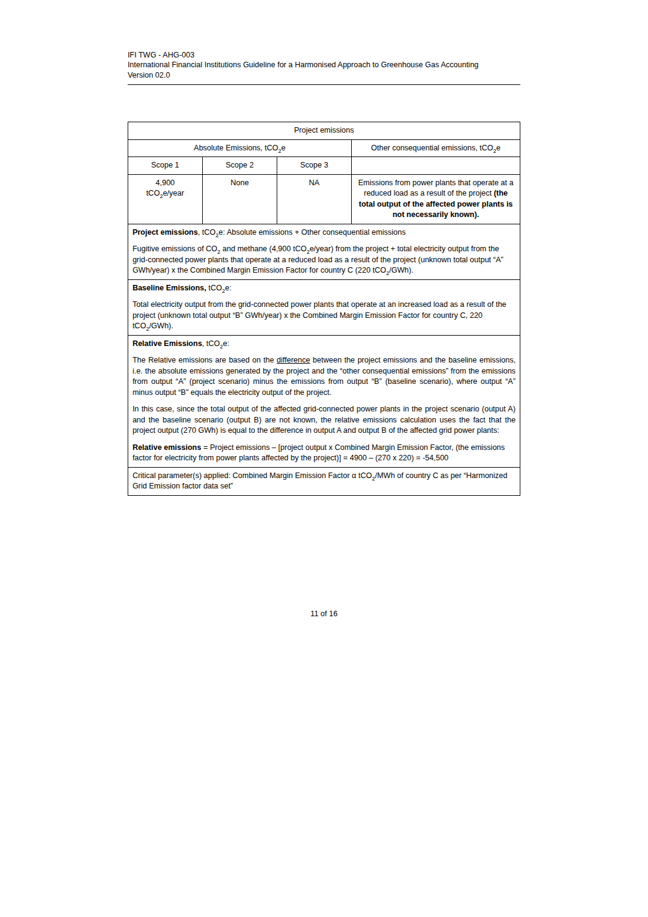IFI TWG - AHG-003
International Financial Institutions Guideline for a Harmonised Approach to Greenhouse Gas Accounting
Version 02.0
| Project emissions |
| Absolute Emissions, tCO 2 e | Other consequential emissions, tCO 2 e |
| Scope 1 | Scope 2 | Scope 3 | |
| 4,900 tCO 2 e/year | None | NA | Emissions from power plants that operate at a reduced load as a result of the project (the total output of the affected power plants is not necessarily known). |
| Project emissions , tCO 2 e: Absolute emissions + Other consequential emissions Fugitive emissions of CO 2 and methane (4,900 tCO 2 e/year) from the project + total electricity output from the grid-connected power plants that operate at a reduced load as a result of the project (unknown total output “A” GWh/year) x the Combined Margin Emission Factor for country C (220 tCO 2 /GWh). |
| Baseline Emissions, tCO 2 e: Total electricity output from the grid-connected power plants that operate at an increased load as a result of the project (unknown total output “B” GWh/year) x the Combined Margin Emission Factor for country C, 220 tCO 2 /GWh). |
| Relative Emissions , tCO 2 e: The Relative emissions are based on the difference between the project emissions and the baseline emissions, i.e. the absolute emissions generated by the project and the “other consequential emissions” from the emissions from output “A” (project scenario) minus the emissions from output “B” (baseline scenario), where output “A” minus output “B” equals the electricity output of the project. In this case, since the total output of the affected grid-connected power plants in the project scenario (output A) and the baseline scenario (output B) are not known, the relative emissions calculation uses the fact that the project output (270 GWh) is equal to the difference in output A and output B of the affected grid power plants: Relative emissions = Project emissions – [project output x Combined Margin Emission Factor, (the emissions factor for electricity from power plants affected by the project)] = 4900 – (270 x 220) = -54,500 |
| Critical parameter(s) applied: Combined Margin Emission Factor α tCO 2 /MWh of country C as per “Harmonized Grid Emission factor data set” |
11 of 16